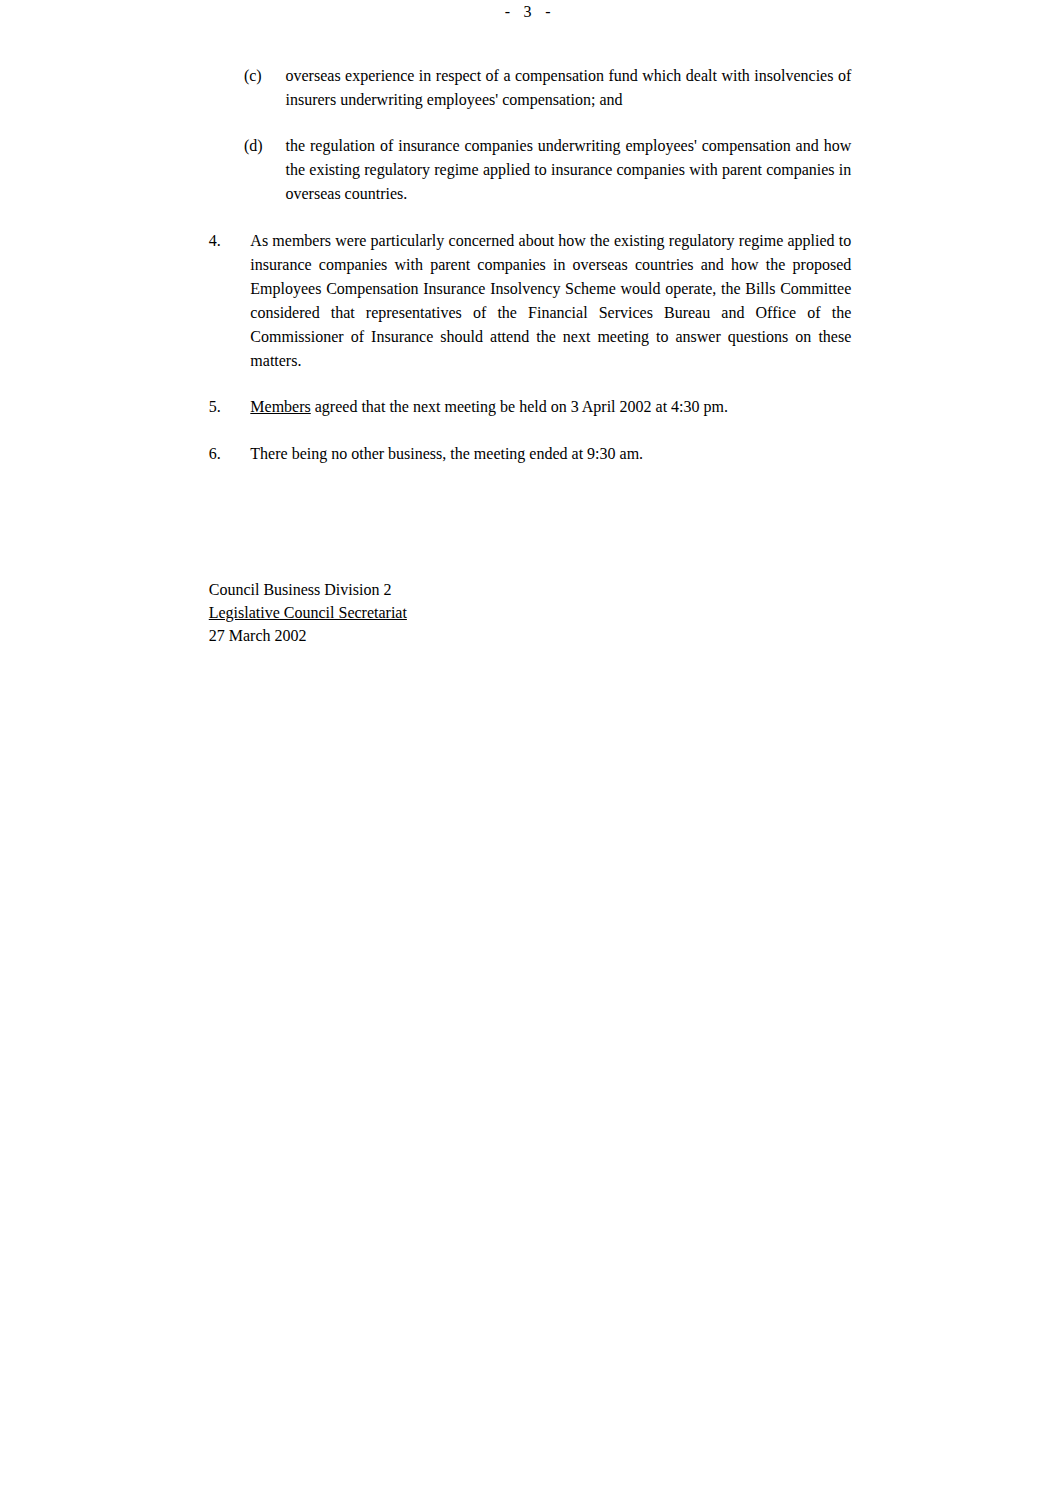- 3 -
(c)
overseas experience in respect of a compensation fund which dealt with insolvencies of insurers underwriting employees' compensation; and
(d)
the regulation of insurance companies underwriting employees' compensation and how the existing regulatory regime applied to insurance companies with parent companies in overseas countries.
4.
As members were particularly concerned about how the existing regulatory regime applied to insurance companies with parent companies in overseas countries and how the proposed Employees Compensation Insurance Insolvency Scheme would operate, the Bills Committee considered that representatives of the Financial Services Bureau and Office of the Commissioner of Insurance should attend the next meeting to answer questions on these matters.
5.
Members agreed that the next meeting be held on 3 April 2002 at 4:30 pm.
6.
There being no other business, the meeting ended at 9:30 am.
Council Business Division 2
Legislative Council Secretariat
27 March 2002